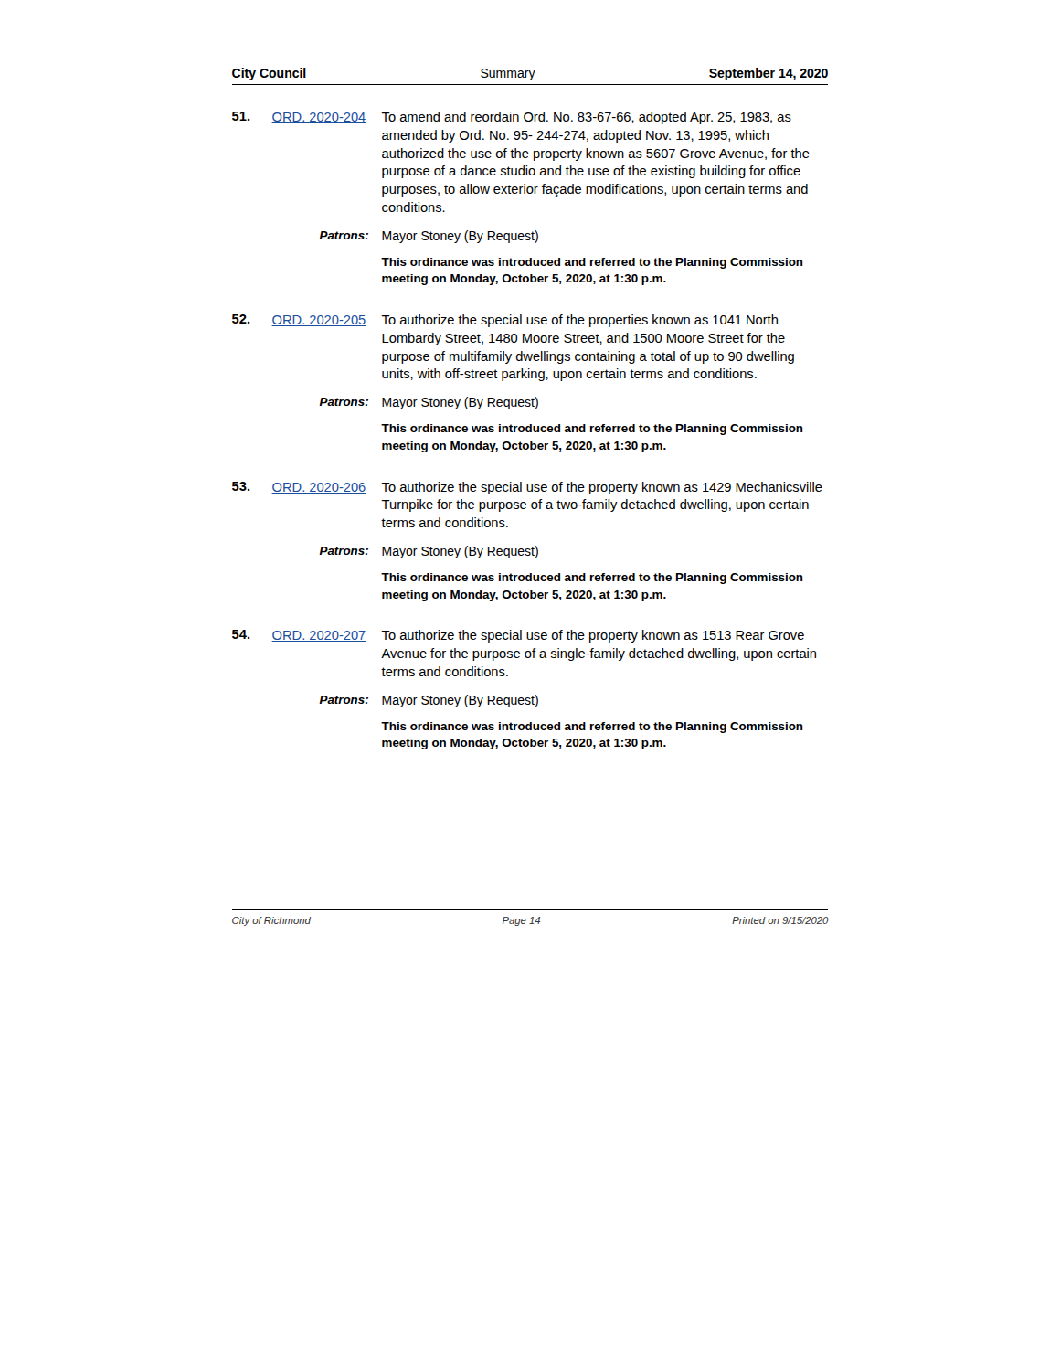City Council
Summary
September 14, 2020
51.
ORD. 2020-204
To amend and reordain Ord. No. 83-67-66, adopted Apr. 25, 1983, as amended by Ord. No. 95- 244-274, adopted Nov. 13, 1995, which authorized the use of the property known as 5607 Grove Avenue, for the purpose of a dance studio and the use of the existing building for office purposes, to allow exterior façade modifications, upon certain terms and conditions.
Patrons:
Mayor Stoney (By Request)
This ordinance was introduced and referred to the Planning Commission meeting on Monday, October 5, 2020, at 1:30 p.m.
52.
ORD. 2020-205
To authorize the special use of the properties known as 1041 North Lombardy Street, 1480 Moore Street, and 1500 Moore Street for the purpose of multifamily dwellings containing a total of up to 90 dwelling units, with off-street parking, upon certain terms and conditions.
Patrons:
Mayor Stoney (By Request)
This ordinance was introduced and referred to the Planning Commission meeting on Monday, October 5, 2020, at 1:30 p.m.
53.
ORD. 2020-206
To authorize the special use of the property known as 1429 Mechanicsville Turnpike for the purpose of a two-family detached dwelling, upon certain terms and conditions.
Patrons:
Mayor Stoney (By Request)
This ordinance was introduced and referred to the Planning Commission meeting on Monday, October 5, 2020, at 1:30 p.m.
54.
ORD. 2020-207
To authorize the special use of the property known as 1513 Rear Grove Avenue for the purpose of a single-family detached dwelling, upon certain terms and conditions.
Patrons:
Mayor Stoney (By Request)
This ordinance was introduced and referred to the Planning Commission meeting on Monday, October 5, 2020, at 1:30 p.m.
City of Richmond
Page 14
Printed on 9/15/2020